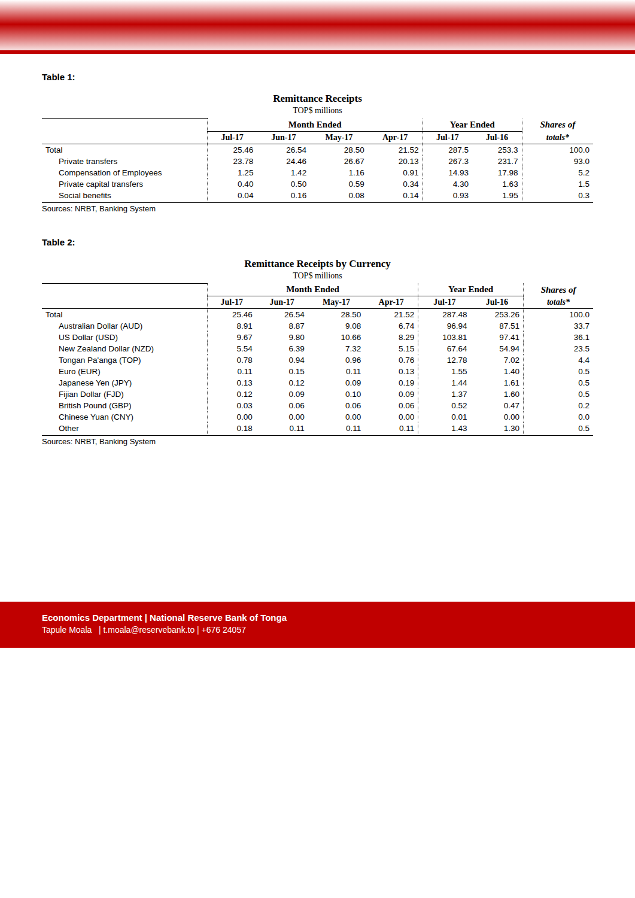Table 1:
Remittance Receipts
TOP$ millions
| | Month Ended | Year Ended | Shares of |
| --- | --- | --- | --- |
| | Jul-17 | Jun-17 | May-17 | Apr-17 | Jul-17 | Jul-16 | totals* |
| Total | 25.46 | 26.54 | 28.50 | 21.52 | 287.5 | 253.3 | 100.0 |
| Private transfers | 23.78 | 24.46 | 26.67 | 20.13 | 267.3 | 231.7 | 93.0 |
| Compensation of Employees | 1.25 | 1.42 | 1.16 | 0.91 | 14.93 | 17.98 | 5.2 |
| Private capital transfers | 0.40 | 0.50 | 0.59 | 0.34 | 4.30 | 1.63 | 1.5 |
| Social benefits | 0.04 | 0.16 | 0.08 | 0.14 | 0.93 | 1.95 | 0.3 |
Sources: NRBT, Banking System
Table 2:
Remittance Receipts by Currency
TOP$ millions
| | Month Ended | Year Ended | Shares of |
| --- | --- | --- | --- |
| | Jul-17 | Jun-17 | May-17 | Apr-17 | Jul-17 | Jul-16 | totals* |
| Total | 25.46 | 26.54 | 28.50 | 21.52 | 287.48 | 253.26 | 100.0 |
| Australian Dollar (AUD) | 8.91 | 8.87 | 9.08 | 6.74 | 96.94 | 87.51 | 33.7 |
| US Dollar (USD) | 9.67 | 9.80 | 10.66 | 8.29 | 103.81 | 97.41 | 36.1 |
| New Zealand Dollar (NZD) | 5.54 | 6.39 | 7.32 | 5.15 | 67.64 | 54.94 | 23.5 |
| Tongan Pa'anga (TOP) | 0.78 | 0.94 | 0.96 | 0.76 | 12.78 | 7.02 | 4.4 |
| Euro (EUR) | 0.11 | 0.15 | 0.11 | 0.13 | 1.55 | 1.40 | 0.5 |
| Japanese Yen (JPY) | 0.13 | 0.12 | 0.09 | 0.19 | 1.44 | 1.61 | 0.5 |
| Fijian Dollar (FJD) | 0.12 | 0.09 | 0.10 | 0.09 | 1.37 | 1.60 | 0.5 |
| British Pound (GBP) | 0.03 | 0.06 | 0.06 | 0.06 | 0.52 | 0.47 | 0.2 |
| Chinese Yuan (CNY) | 0.00 | 0.00 | 0.00 | 0.00 | 0.01 | 0.00 | 0.0 |
| Other | 0.18 | 0.11 | 0.11 | 0.11 | 1.43 | 1.30 | 0.5 |
Sources: NRBT, Banking System
Economics Department | National Reserve Bank of Tonga
Tapule Moala | t.moala@reservebank.to | +676 24057